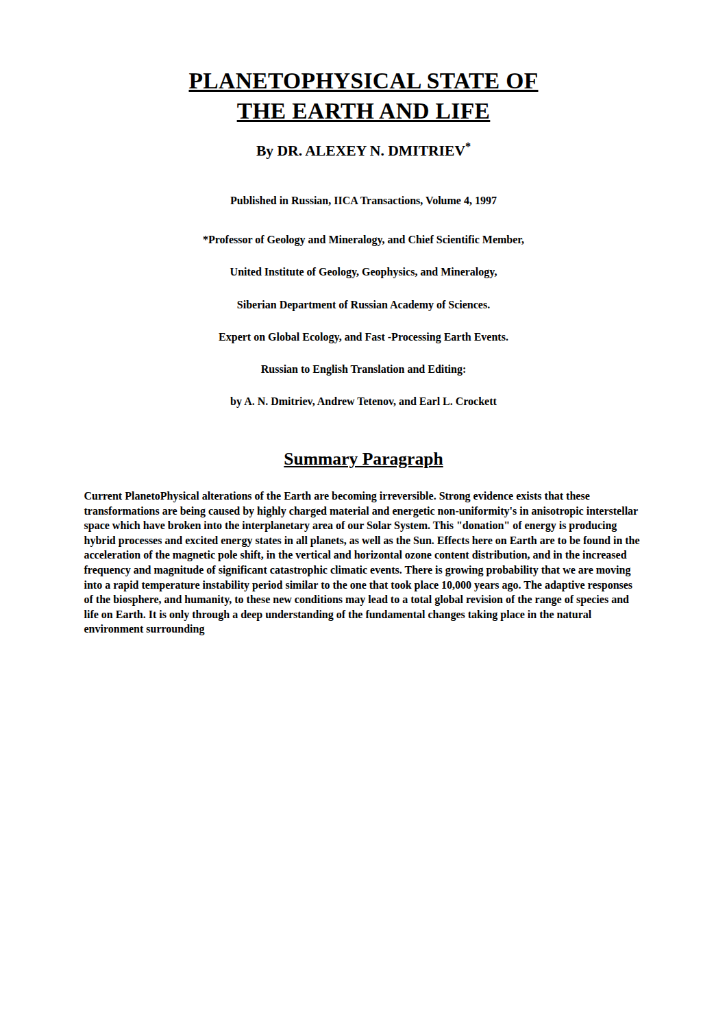PLANETOPHYSICAL STATE OF
THE EARTH AND LIFE
By DR. ALEXEY N. DMITRIEV*
Published in Russian, IICA Transactions, Volume 4, 1997
*Professor of Geology and Mineralogy, and Chief Scientific Member,
United Institute of Geology, Geophysics, and Mineralogy,
Siberian Department of Russian Academy of Sciences.
Expert on Global Ecology, and Fast -Processing Earth Events.
Russian to English Translation and Editing:
by A. N. Dmitriev, Andrew Tetenov, and Earl L. Crockett
Summary Paragraph
Current PlanetoPhysical alterations of the Earth are becoming irreversible. Strong evidence exists that these transformations are being caused by highly charged material and energetic non-uniformity's in anisotropic interstellar space which have broken into the interplanetary area of our Solar System. This "donation" of energy is producing hybrid processes and excited energy states in all planets, as well as the Sun. Effects here on Earth are to be found in the acceleration of the magnetic pole shift, in the vertical and horizontal ozone content distribution, and in the increased frequency and magnitude of significant catastrophic climatic events. There is growing probability that we are moving into a rapid temperature instability period similar to the one that took place 10,000 years ago. The adaptive responses of the biosphere, and humanity, to these new conditions may lead to a total global revision of the range of species and life on Earth. It is only through a deep understanding of the fundamental changes taking place in the natural environment surrounding